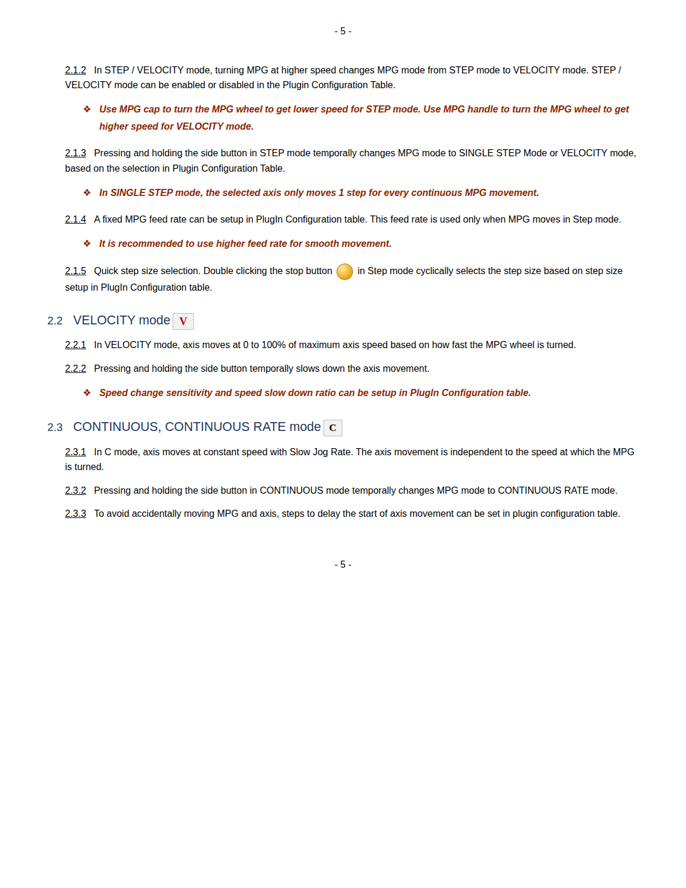- 5 -
2.1.2 In STEP / VELOCITY mode, turning MPG at higher speed changes MPG mode from STEP mode to VELOCITY mode. STEP / VELOCITY mode can be enabled or disabled in the Plugin Configuration Table.
Use MPG cap to turn the MPG wheel to get lower speed for STEP mode. Use MPG handle to turn the MPG wheel to get higher speed for VELOCITY mode.
2.1.3 Pressing and holding the side button in STEP mode temporally changes MPG mode to SINGLE STEP Mode or VELOCITY mode, based on the selection in Plugin Configuration Table.
In SINGLE STEP mode, the selected axis only moves 1 step for every continuous MPG movement.
2.1.4 A fixed MPG feed rate can be setup in PlugIn Configuration table. This feed rate is used only when MPG moves in Step mode.
It is recommended to use higher feed rate for smooth movement.
2.1.5 Quick step size selection. Double clicking the stop button in Step mode cyclically selects the step size based on step size setup in PlugIn Configuration table.
2.2 VELOCITY mode
2.2.1 In VELOCITY mode, axis moves at 0 to 100% of maximum axis speed based on how fast the MPG wheel is turned.
2.2.2 Pressing and holding the side button temporally slows down the axis movement.
Speed change sensitivity and speed slow down ratio can be setup in PlugIn Configuration table.
2.3 CONTINUOUS, CONTINUOUS RATE mode
2.3.1 In C mode, axis moves at constant speed with Slow Jog Rate. The axis movement is independent to the speed at which the MPG is turned.
2.3.2 Pressing and holding the side button in CONTINUOUS mode temporally changes MPG mode to CONTINUOUS RATE mode.
2.3.3 To avoid accidentally moving MPG and axis, steps to delay the start of axis movement can be set in plugin configuration table.
- 5 -